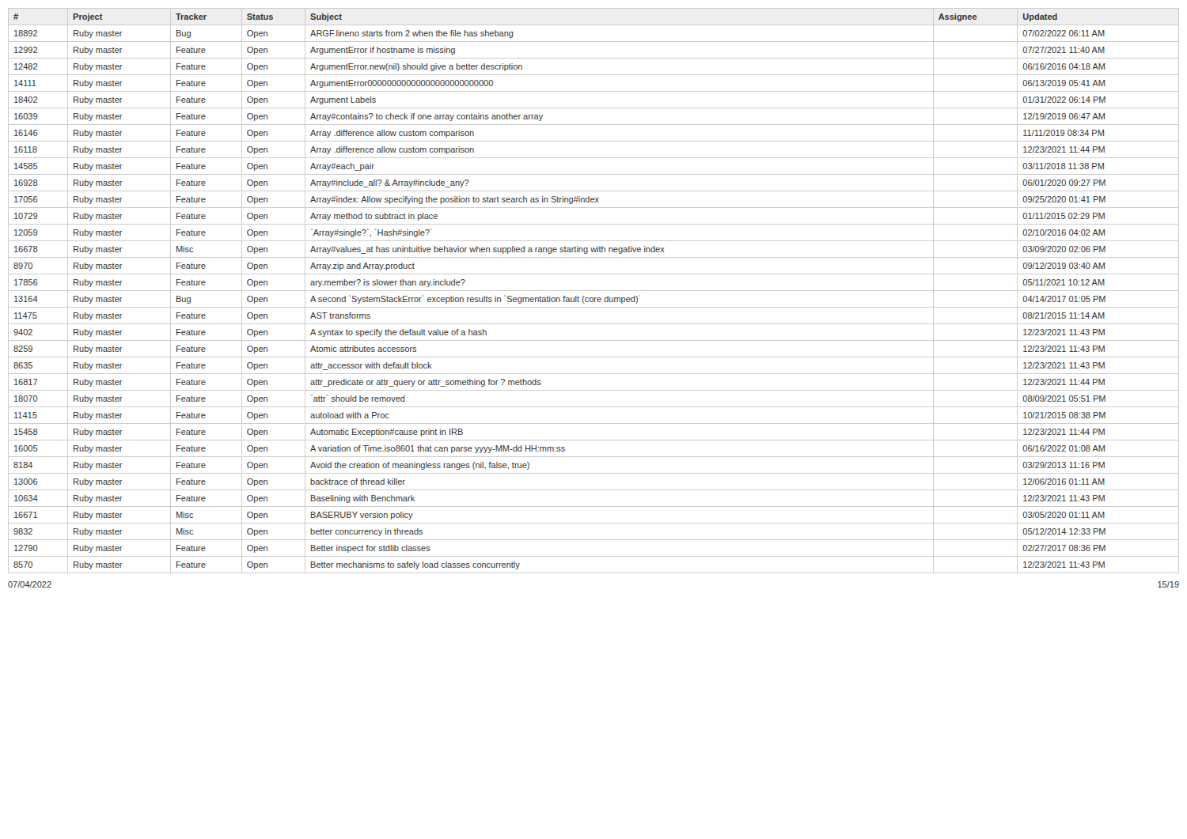| # | Project | Tracker | Status | Subject | Assignee | Updated |
| --- | --- | --- | --- | --- | --- | --- |
| 18892 | Ruby master | Bug | Open | ARGF.lineno starts from 2 when the file has shebang | | 07/02/2022 06:11 AM |
| 12992 | Ruby master | Feature | Open | ArgumentError if hostname is missing | | 07/27/2021 11:40 AM |
| 12482 | Ruby master | Feature | Open | ArgumentError.new(nil) should give a better description | | 06/16/2016 04:18 AM |
| 14111 | Ruby master | Feature | Open | ArgumentError00000000000000000000000000 | | 06/13/2019 05:41 AM |
| 18402 | Ruby master | Feature | Open | Argument Labels | | 01/31/2022 06:14 PM |
| 16039 | Ruby master | Feature | Open | Array#contains? to check if one array contains another array | | 12/19/2019 06:47 AM |
| 16146 | Ruby master | Feature | Open | Array .difference allow custom comparison | | 11/11/2019 08:34 PM |
| 16118 | Ruby master | Feature | Open | Array .difference allow custom comparison | | 12/23/2021 11:44 PM |
| 14585 | Ruby master | Feature | Open | Array#each_pair | | 03/11/2018 11:38 PM |
| 16928 | Ruby master | Feature | Open | Array#include_all? & Array#include_any? | | 06/01/2020 09:27 PM |
| 17056 | Ruby master | Feature | Open | Array#index: Allow specifying the position to start search as in String#index | | 09/25/2020 01:41 PM |
| 10729 | Ruby master | Feature | Open | Array method to subtract in place | | 01/11/2015 02:29 PM |
| 12059 | Ruby master | Feature | Open | `Array#single?`, `Hash#single?` | | 02/10/2016 04:02 AM |
| 16678 | Ruby master | Misc | Open | Array#values_at has unintuitive behavior when supplied a range starting with negative index | | 03/09/2020 02:06 PM |
| 8970 | Ruby master | Feature | Open | Array.zip and Array.product | | 09/12/2019 03:40 AM |
| 17856 | Ruby master | Feature | Open | ary.member? is slower than ary.include? | | 05/11/2021 10:12 AM |
| 13164 | Ruby master | Bug | Open | A second `SystemStackError` exception results in `Segmentation fault (core dumped)` | | 04/14/2017 01:05 PM |
| 11475 | Ruby master | Feature | Open | AST transforms | | 08/21/2015 11:14 AM |
| 9402 | Ruby master | Feature | Open | A syntax to specify the default value of a hash | | 12/23/2021 11:43 PM |
| 8259 | Ruby master | Feature | Open | Atomic attributes accessors | | 12/23/2021 11:43 PM |
| 8635 | Ruby master | Feature | Open | attr_accessor with default block | | 12/23/2021 11:43 PM |
| 16817 | Ruby master | Feature | Open | attr_predicate or attr_query or attr_something for ? methods | | 12/23/2021 11:44 PM |
| 18070 | Ruby master | Feature | Open | `attr` should be removed | | 08/09/2021 05:51 PM |
| 11415 | Ruby master | Feature | Open | autoload with a Proc | | 10/21/2015 08:38 PM |
| 15458 | Ruby master | Feature | Open | Automatic Exception#cause print in IRB | | 12/23/2021 11:44 PM |
| 16005 | Ruby master | Feature | Open | A variation of Time.iso8601 that can parse yyyy-MM-dd HH:mm:ss | | 06/16/2022 01:08 AM |
| 8184 | Ruby master | Feature | Open | Avoid the creation of meaningless ranges (nil, false, true) | | 03/29/2013 11:16 PM |
| 13006 | Ruby master | Feature | Open | backtrace of thread killer | | 12/06/2016 01:11 AM |
| 10634 | Ruby master | Feature | Open | Baselining with Benchmark | | 12/23/2021 11:43 PM |
| 16671 | Ruby master | Misc | Open | BASERUBY version policy | | 03/05/2020 01:11 AM |
| 9832 | Ruby master | Misc | Open | better concurrency in threads | | 05/12/2014 12:33 PM |
| 12790 | Ruby master | Feature | Open | Better inspect for stdlib classes | | 02/27/2017 08:36 PM |
| 8570 | Ruby master | Feature | Open | Better mechanisms to safely load classes concurrently | | 12/23/2021 11:43 PM |
07/04/2022 15/19